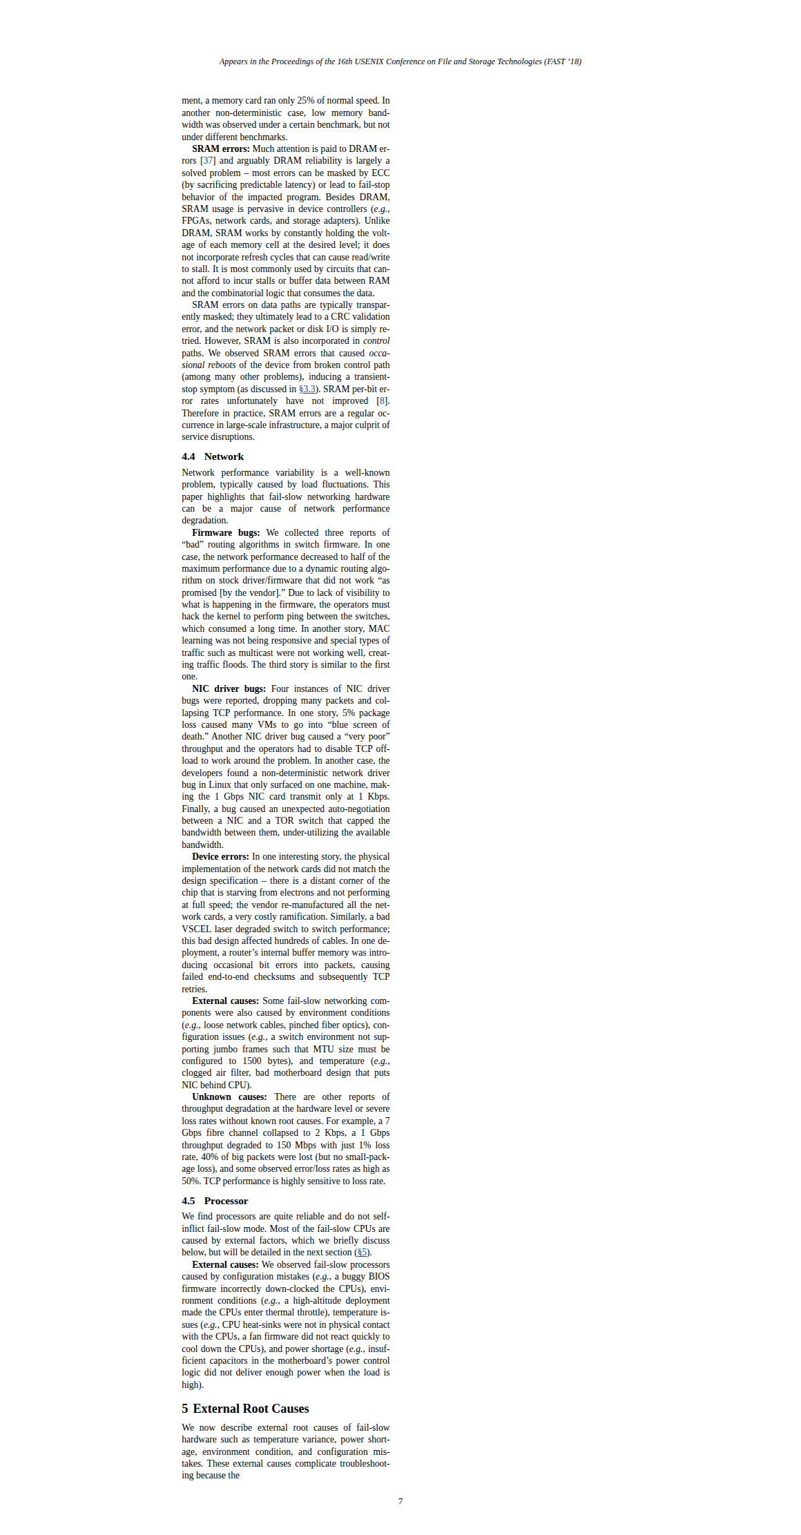Appears in the Proceedings of the 16th USENIX Conference on File and Storage Technologies (FAST ’18)
ment, a memory card ran only 25% of normal speed. In another non-deterministic case, low memory bandwidth was observed under a certain benchmark, but not under different benchmarks.
SRAM errors: Much attention is paid to DRAM errors [37] and arguably DRAM reliability is largely a solved problem – most errors can be masked by ECC (by sacrificing predictable latency) or lead to fail-stop behavior of the impacted program. Besides DRAM, SRAM usage is pervasive in device controllers (e.g., FPGAs, network cards, and storage adapters). Unlike DRAM, SRAM works by constantly holding the voltage of each memory cell at the desired level; it does not incorporate refresh cycles that can cause read/write to stall. It is most commonly used by circuits that cannot afford to incur stalls or buffer data between RAM and the combinatorial logic that consumes the data.
SRAM errors on data paths are typically transparently masked; they ultimately lead to a CRC validation error, and the network packet or disk I/O is simply retried. However, SRAM is also incorporated in control paths. We observed SRAM errors that caused occasional reboots of the device from broken control path (among many other problems), inducing a transient-stop symptom (as discussed in §3.3). SRAM per-bit error rates unfortunately have not improved [8]. Therefore in practice, SRAM errors are a regular occurrence in large-scale infrastructure, a major culprit of service disruptions.
4.4 Network
Network performance variability is a well-known problem, typically caused by load fluctuations. This paper highlights that fail-slow networking hardware can be a major cause of network performance degradation.
Firmware bugs: We collected three reports of “bad” routing algorithms in switch firmware. In one case, the network performance decreased to half of the maximum performance due to a dynamic routing algorithm on stock driver/firmware that did not work “as promised [by the vendor].” Due to lack of visibility to what is happening in the firmware, the operators must hack the kernel to perform ping between the switches, which consumed a long time. In another story, MAC learning was not being responsive and special types of traffic such as multicast were not working well, creating traffic floods. The third story is similar to the first one.
NIC driver bugs: Four instances of NIC driver bugs were reported, dropping many packets and collapsing TCP performance. In one story, 5% package loss caused many VMs to go into “blue screen of death.” Another NIC driver bug caused a “very poor” throughput and the operators had to disable TCP offload to work around the problem. In another case, the developers found a non-deterministic network driver bug in Linux that only surfaced on one machine, making the 1 Gbps NIC card transmit only at 1 Kbps. Finally, a bug caused an unexpected auto-negotiation between a NIC and a TOR switch that capped the bandwidth between them, under-utilizing the available bandwidth.
Device errors: In one interesting story, the physical implementation of the network cards did not match the design specification – there is a distant corner of the chip that is starving from electrons and not performing at full speed; the vendor re-manufactured all the network cards, a very costly ramification. Similarly, a bad VSCEL laser degraded switch to switch performance; this bad design affected hundreds of cables. In one deployment, a router’s internal buffer memory was introducing occasional bit errors into packets, causing failed end-to-end checksums and subsequently TCP retries.
External causes: Some fail-slow networking components were also caused by environment conditions (e.g., loose network cables, pinched fiber optics), configuration issues (e.g., a switch environment not supporting jumbo frames such that MTU size must be configured to 1500 bytes), and temperature (e.g., clogged air filter, bad motherboard design that puts NIC behind CPU).
Unknown causes: There are other reports of throughput degradation at the hardware level or severe loss rates without known root causes. For example, a 7 Gbps fibre channel collapsed to 2 Kbps, a 1 Gbps throughput degraded to 150 Mbps with just 1% loss rate, 40% of big packets were lost (but no small-package loss), and some observed error/loss rates as high as 50%. TCP performance is highly sensitive to loss rate.
4.5 Processor
We find processors are quite reliable and do not self-inflict fail-slow mode. Most of the fail-slow CPUs are caused by external factors, which we briefly discuss below, but will be detailed in the next section (§5).
External causes: We observed fail-slow processors caused by configuration mistakes (e.g., a buggy BIOS firmware incorrectly down-clocked the CPUs), environment conditions (e.g., a high-altitude deployment made the CPUs enter thermal throttle), temperature issues (e.g., CPU heat-sinks were not in physical contact with the CPUs, a fan firmware did not react quickly to cool down the CPUs), and power shortage (e.g., insufficient capacitors in the motherboard’s power control logic did not deliver enough power when the load is high).
5 External Root Causes
We now describe external root causes of fail-slow hardware such as temperature variance, power shortage, environment condition, and configuration mistakes. These external causes complicate troubleshooting because the
7